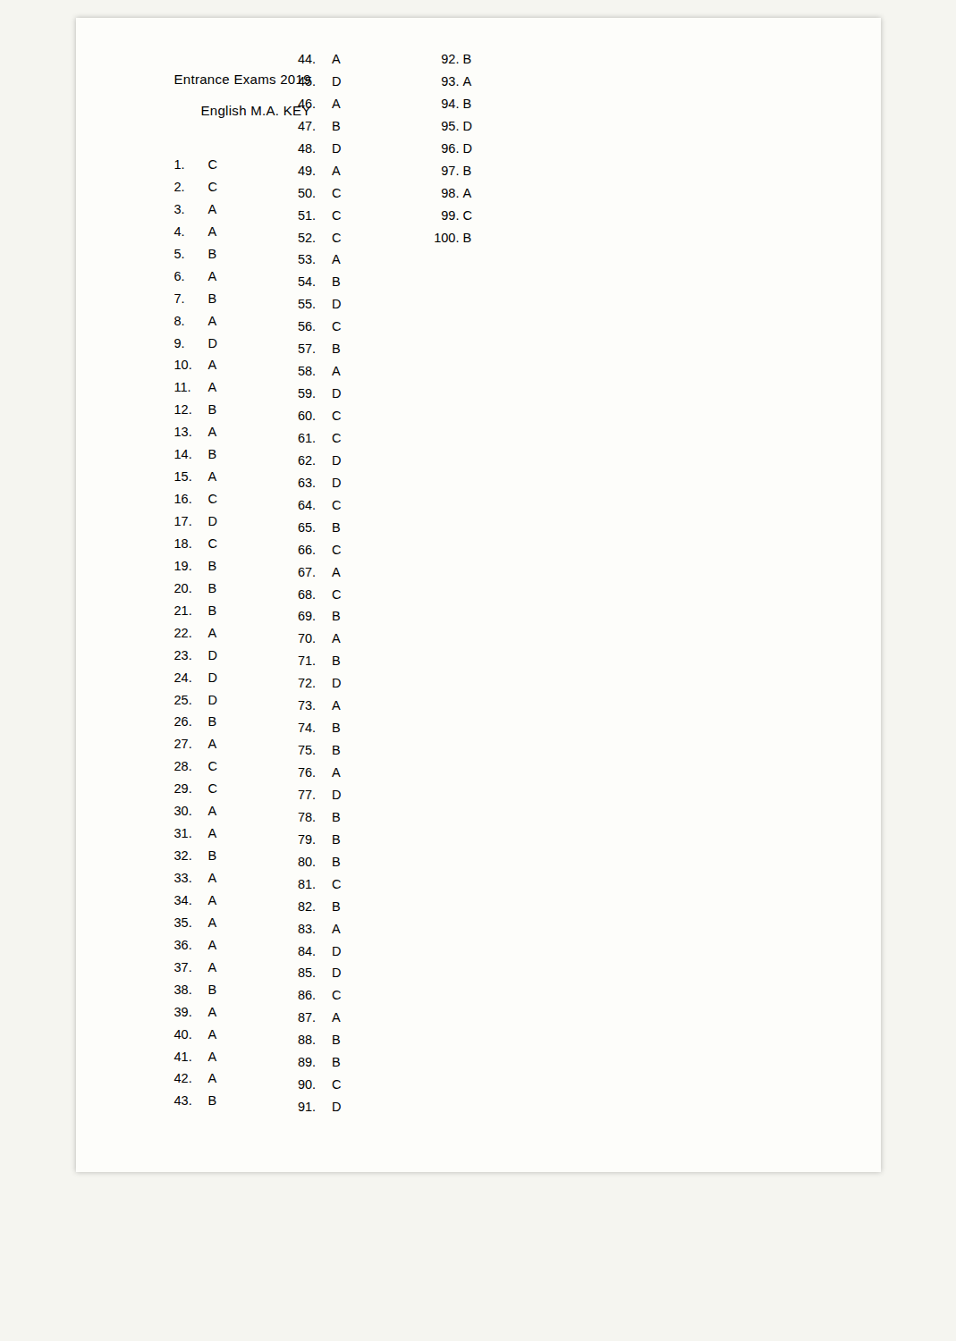Entrance Exams 2019
English M.A. KEY
1. C
2. C
3. A
4. A
5. B
6. A
7. B
8. A
9. D
10. A
11. A
12. B
13. A
14. B
15. A
16. C
17. D
18. C
19. B
20. B
21. B
22. A
23. D
24. D
25. D
26. B
27. A
28. C
29. C
30. A
31. A
32. B
33. A
34. A
35. A
36. A
37. A
38. B
39. A
40. A
41. A
42. A
43. B
44. A
45. D
46. A
47. B
48. D
49. A
50. C
51. C
52. C
53. A
54. B
55. D
56. C
57. B
58. A
59. D
60. C
61. C
62. D
63. D
64. C
65. B
66. C
67. A
68. C
69. B
70. A
71. B
72. D
73. A
74. B
75. B
76. A
77. D
78. B
79. B
80. B
81. C
82. B
83. A
84. D
85. D
86. C
87. A
88. B
89. B
90. C
91. D
92. B
93. A
94. B
95. D
96. D
97. B
98. A
99. C
100. B